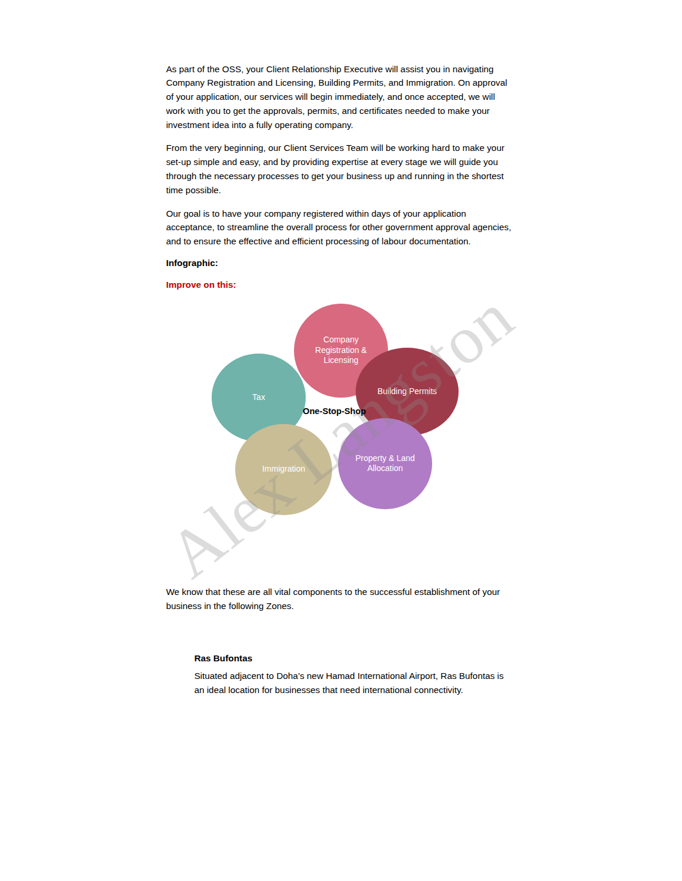As part of the OSS, your Client Relationship Executive will assist you in navigating Company Registration and Licensing, Building Permits, and Immigration. On approval of your application, our services will begin immediately, and once accepted, we will work with you to get the approvals, permits, and certificates needed to make your investment idea into a fully operating company.
From the very beginning, our Client Services Team will be working hard to make your set-up simple and easy, and by providing expertise at every stage we will guide you through the necessary processes to get your business up and running in the shortest time possible.
Our goal is to have your company registered within days of your application acceptance, to streamline the overall process for other government approval agencies, and to ensure the effective and efficient processing of labour documentation.
Infographic:
Improve on this:
Tax
Company
Registration &
Licensing
Building Permits
Immigration
Property & Land
Allocation
One-Stop-Shop
Alex Langston
We know that these are all vital components to the successful establishment of your business in the following Zones.
Ras Bufontas
Situated adjacent to Doha’s new Hamad International Airport, Ras Bufontas is an ideal location for businesses that need international connectivity.